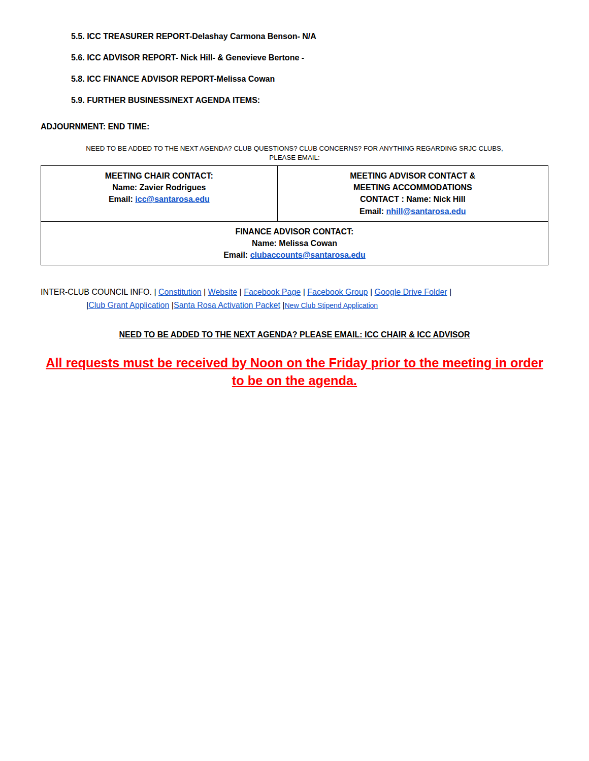5.5. ICC TREASURER REPORT-Delashay Carmona Benson- N/A
5.6. ICC ADVISOR REPORT- Nick Hill- & Genevieve Bertone -
5.8. ICC FINANCE ADVISOR REPORT-Melissa Cowan
5.9. FURTHER BUSINESS/NEXT AGENDA ITEMS:
ADJOURNMENT: END TIME:
NEED TO BE ADDED TO THE NEXT AGENDA? CLUB QUESTIONS? CLUB CONCERNS? FOR ANYTHING REGARDING SRJC CLUBS,
PLEASE EMAIL:
| MEETING CHAIR CONTACT: Name: Zavier Rodrigues Email: icc@santarosa.edu | MEETING ADVISOR CONTACT & MEETING ACCOMMODATIONS CONTACT : Name: Nick Hill Email: nhill@santarosa.edu |
| FINANCE ADVISOR CONTACT: Name: Melissa Cowan Email: clubaccounts@santarosa.edu |
INTER-CLUB COUNCIL INFO. | Constitution | Website | Facebook Page | Facebook Group | Google Drive Folder |
|Club Grant Application |Santa Rosa Activation Packet |New Club Stipend Application
NEED TO BE ADDED TO THE NEXT AGENDA? PLEASE EMAIL: ICC CHAIR & ICC ADVISOR
All requests must be received by Noon on the Friday prior to the meeting in order to be on the agenda.